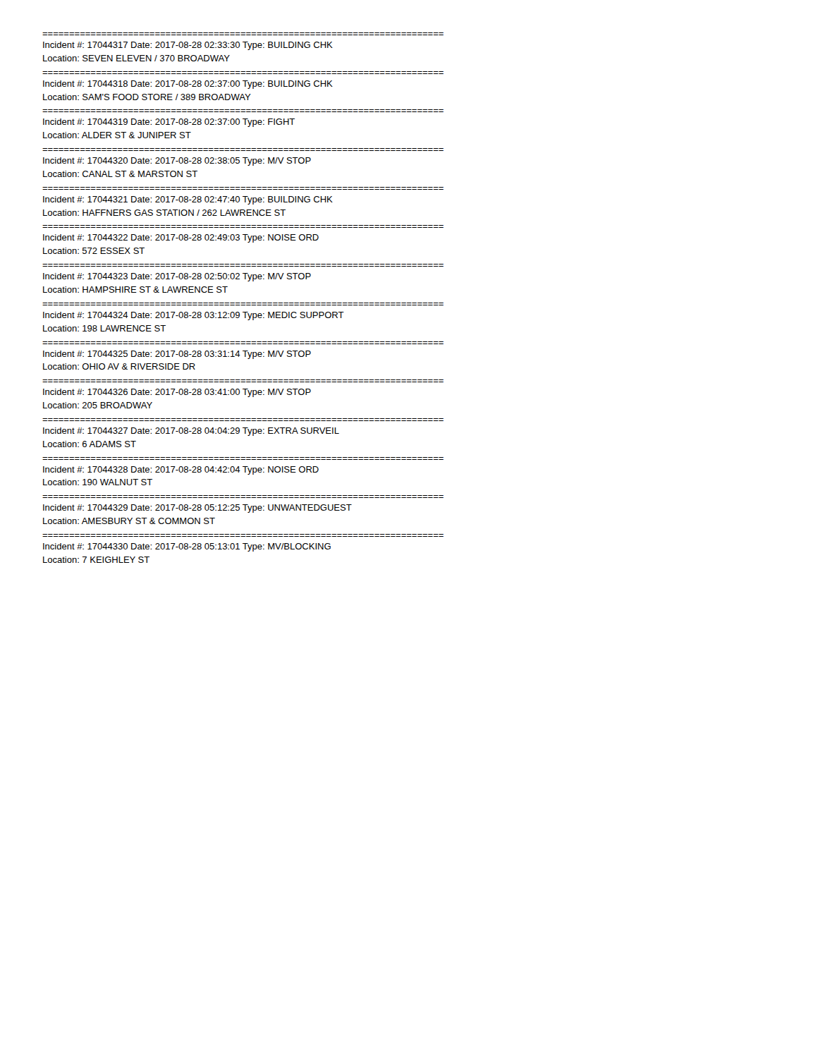===========================================================================
Incident #: 17044317 Date: 2017-08-28 02:33:30 Type: BUILDING CHK
Location: SEVEN ELEVEN / 370 BROADWAY
===========================================================================
Incident #: 17044318 Date: 2017-08-28 02:37:00 Type: BUILDING CHK
Location: SAM'S FOOD STORE / 389 BROADWAY
===========================================================================
Incident #: 17044319 Date: 2017-08-28 02:37:00 Type: FIGHT
Location: ALDER ST & JUNIPER ST
===========================================================================
Incident #: 17044320 Date: 2017-08-28 02:38:05 Type: M/V STOP
Location: CANAL ST & MARSTON ST
===========================================================================
Incident #: 17044321 Date: 2017-08-28 02:47:40 Type: BUILDING CHK
Location: HAFFNERS GAS STATION / 262 LAWRENCE ST
===========================================================================
Incident #: 17044322 Date: 2017-08-28 02:49:03 Type: NOISE ORD
Location: 572 ESSEX ST
===========================================================================
Incident #: 17044323 Date: 2017-08-28 02:50:02 Type: M/V STOP
Location: HAMPSHIRE ST & LAWRENCE ST
===========================================================================
Incident #: 17044324 Date: 2017-08-28 03:12:09 Type: MEDIC SUPPORT
Location: 198 LAWRENCE ST
===========================================================================
Incident #: 17044325 Date: 2017-08-28 03:31:14 Type: M/V STOP
Location: OHIO AV & RIVERSIDE DR
===========================================================================
Incident #: 17044326 Date: 2017-08-28 03:41:00 Type: M/V STOP
Location: 205 BROADWAY
===========================================================================
Incident #: 17044327 Date: 2017-08-28 04:04:29 Type: EXTRA SURVEIL
Location: 6 ADAMS ST
===========================================================================
Incident #: 17044328 Date: 2017-08-28 04:42:04 Type: NOISE ORD
Location: 190 WALNUT ST
===========================================================================
Incident #: 17044329 Date: 2017-08-28 05:12:25 Type: UNWANTEDGUEST
Location: AMESBURY ST & COMMON ST
===========================================================================
Incident #: 17044330 Date: 2017-08-28 05:13:01 Type: MV/BLOCKING
Location: 7 KEIGHLEY ST